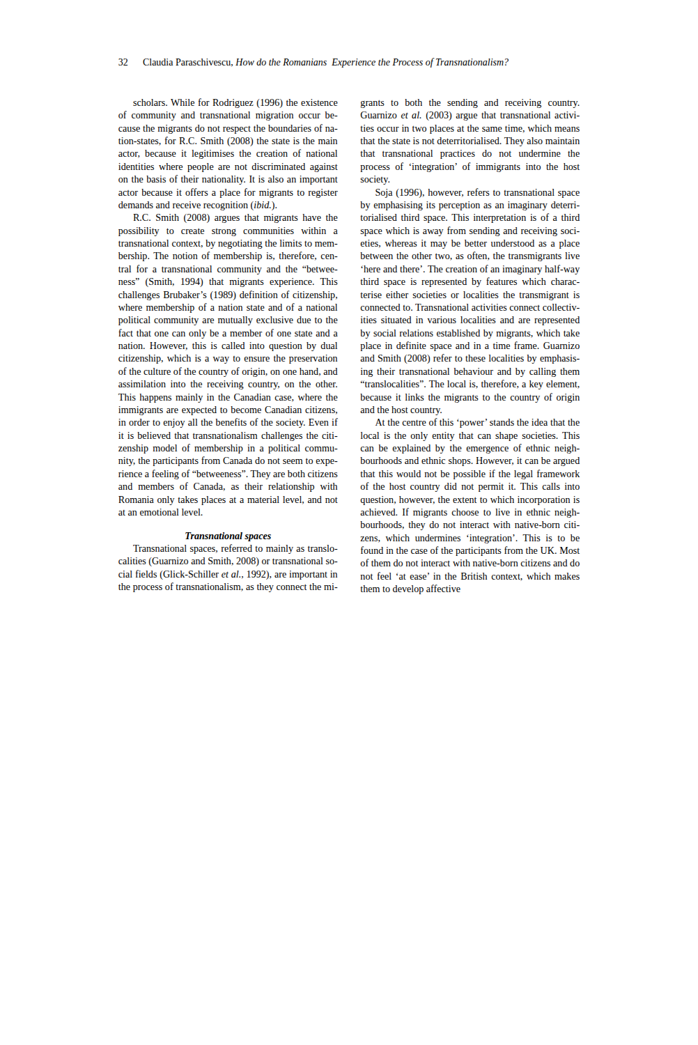32 Claudia Paraschivescu, How do the Romanians Experience the Process of Transnationalism?
scholars. While for Rodriguez (1996) the existence of community and transnational migration occur because the migrants do not respect the boundaries of nation-states, for R.C. Smith (2008) the state is the main actor, because it legitimises the creation of national identities where people are not discriminated against on the basis of their nationality. It is also an important actor because it offers a place for migrants to register demands and receive recognition (ibid.).
R.C. Smith (2008) argues that migrants have the possibility to create strong communities within a transnational context, by negotiating the limits to membership. The notion of membership is, therefore, central for a transnational community and the “betweeness” (Smith, 1994) that migrants experience. This challenges Brubaker’s (1989) definition of citizenship, where membership of a nation state and of a national political community are mutually exclusive due to the fact that one can only be a member of one state and a nation. However, this is called into question by dual citizenship, which is a way to ensure the preservation of the culture of the country of origin, on one hand, and assimilation into the receiving country, on the other. This happens mainly in the Canadian case, where the immigrants are expected to become Canadian citizens, in order to enjoy all the benefits of the society. Even if it is believed that transnationalism challenges the citizenship model of membership in a political community, the participants from Canada do not seem to experience a feeling of “betweeness”. They are both citizens and members of Canada, as their relationship with Romania only takes places at a material level, and not at an emotional level.
Transnational spaces
Transnational spaces, referred to mainly as translocalities (Guarnizo and Smith, 2008) or transnational social fields (Glick-Schiller et al., 1992), are important in the process of transnationalism, as they connect the migrants to both the sending and receiving country. Guarnizo et al. (2003) argue that transnational activities occur in two places at the same time, which means that the state is not deterritorialised. They also maintain that transnational practices do not undermine the process of ‘integration’ of immigrants into the host society.
Soja (1996), however, refers to transnational space by emphasising its perception as an imaginary deterritorialised third space. This interpretation is of a third space which is away from sending and receiving societies, whereas it may be better understood as a place between the other two, as often, the transmigrants live ‘here and there’. The creation of an imaginary half-way third space is represented by features which characterise either societies or localities the transmigrant is connected to. Transnational activities connect collectivities situated in various localities and are represented by social relations established by migrants, which take place in definite space and in a time frame. Guarnizo and Smith (2008) refer to these localities by emphasising their transnational behaviour and by calling them “translocalities”. The local is, therefore, a key element, because it links the migrants to the country of origin and the host country.
At the centre of this ‘power’ stands the idea that the local is the only entity that can shape societies. This can be explained by the emergence of ethnic neighbourhoods and ethnic shops. However, it can be argued that this would not be possible if the legal framework of the host country did not permit it. This calls into question, however, the extent to which incorporation is achieved. If migrants choose to live in ethnic neighbourhoods, they do not interact with native-born citizens, which undermines ‘integration’. This is to be found in the case of the participants from the UK. Most of them do not interact with native-born citizens and do not feel ‘at ease’ in the British context, which makes them to develop affective